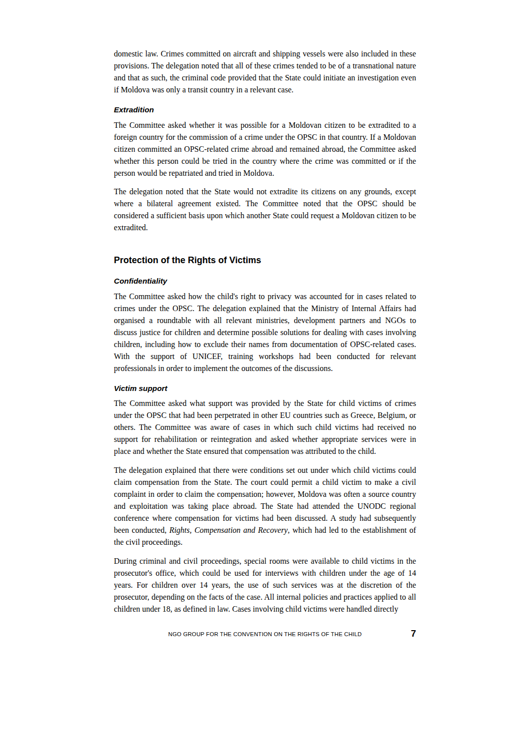domestic law. Crimes committed on aircraft and shipping vessels were also included in these provisions. The delegation noted that all of these crimes tended to be of a transnational nature and that as such, the criminal code provided that the State could initiate an investigation even if Moldova was only a transit country in a relevant case.
Extradition
The Committee asked whether it was possible for a Moldovan citizen to be extradited to a foreign country for the commission of a crime under the OPSC in that country. If a Moldovan citizen committed an OPSC-related crime abroad and remained abroad, the Committee asked whether this person could be tried in the country where the crime was committed or if the person would be repatriated and tried in Moldova.
The delegation noted that the State would not extradite its citizens on any grounds, except where a bilateral agreement existed. The Committee noted that the OPSC should be considered a sufficient basis upon which another State could request a Moldovan citizen to be extradited.
Protection of the Rights of Victims
Confidentiality
The Committee asked how the child's right to privacy was accounted for in cases related to crimes under the OPSC. The delegation explained that the Ministry of Internal Affairs had organised a roundtable with all relevant ministries, development partners and NGOs to discuss justice for children and determine possible solutions for dealing with cases involving children, including how to exclude their names from documentation of OPSC-related cases. With the support of UNICEF, training workshops had been conducted for relevant professionals in order to implement the outcomes of the discussions.
Victim support
The Committee asked what support was provided by the State for child victims of crimes under the OPSC that had been perpetrated in other EU countries such as Greece, Belgium, or others. The Committee was aware of cases in which such child victims had received no support for rehabilitation or reintegration and asked whether appropriate services were in place and whether the State ensured that compensation was attributed to the child.
The delegation explained that there were conditions set out under which child victims could claim compensation from the State. The court could permit a child victim to make a civil complaint in order to claim the compensation; however, Moldova was often a source country and exploitation was taking place abroad. The State had attended the UNODC regional conference where compensation for victims had been discussed. A study had subsequently been conducted, Rights, Compensation and Recovery, which had led to the establishment of the civil proceedings.
During criminal and civil proceedings, special rooms were available to child victims in the prosecutor's office, which could be used for interviews with children under the age of 14 years. For children over 14 years, the use of such services was at the discretion of the prosecutor, depending on the facts of the case. All internal policies and practices applied to all children under 18, as defined in law. Cases involving child victims were handled directly
NGO GROUP FOR THE CONVENTION ON THE RIGHTS OF THE CHILD
7